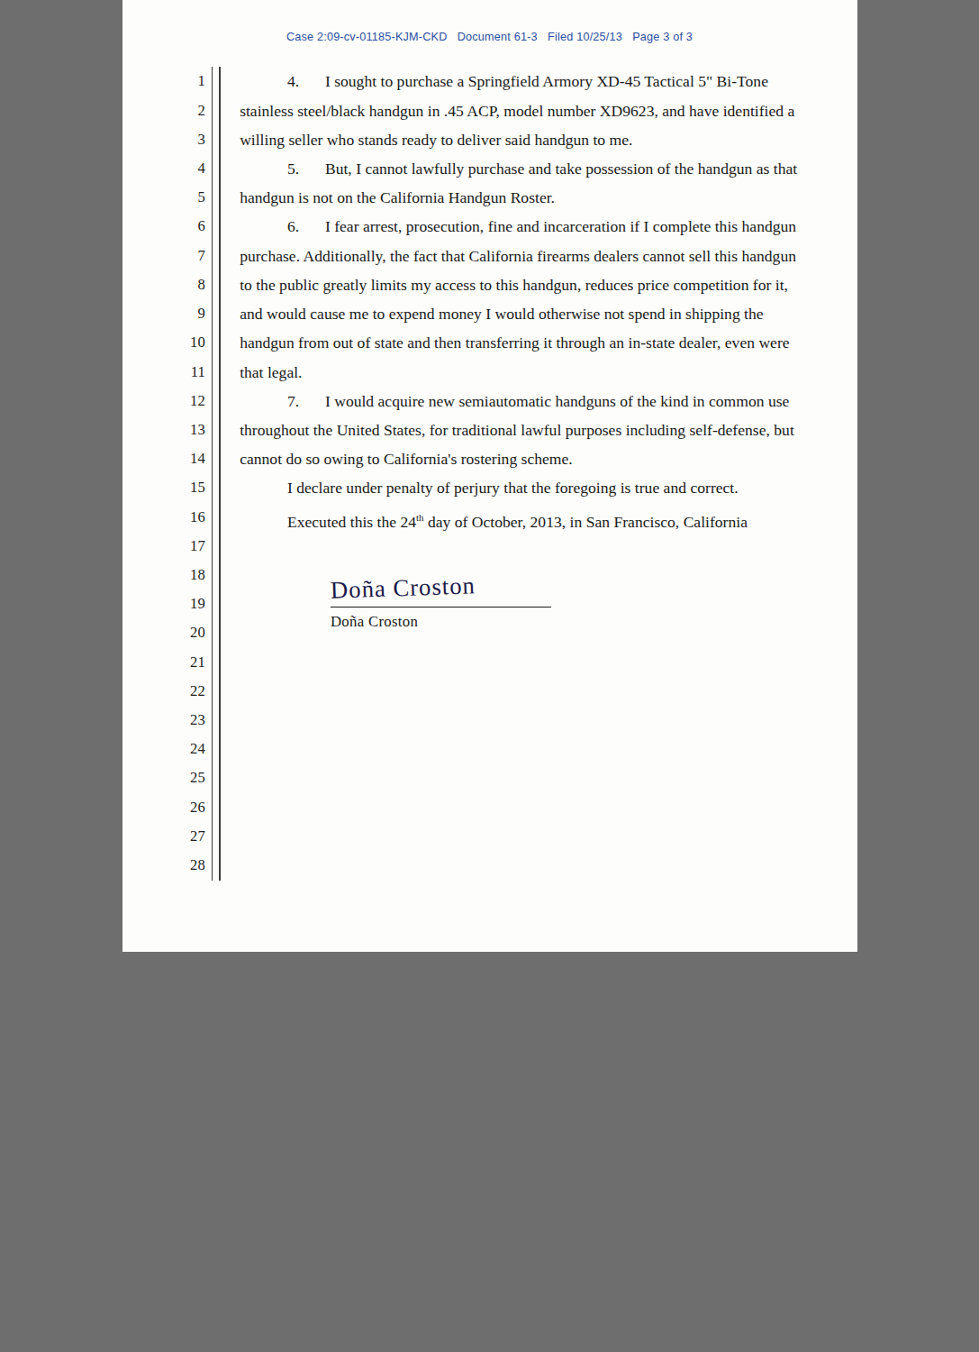Case 2:09-cv-01185-KJM-CKD Document 61-3 Filed 10/25/13 Page 3 of 3
1
2
3
4
5
6
7
8
9
10
11
12
13
14
15
16
17
18
19
20
21
22
23
24
25
26
27
28
4. I sought to purchase a Springfield Armory XD-45 Tactical 5" Bi-Tone stainless steel/black handgun in .45 ACP, model number XD9623, and have identified a willing seller who stands ready to deliver said handgun to me.
5. But, I cannot lawfully purchase and take possession of the handgun as that handgun is not on the California Handgun Roster.
6. I fear arrest, prosecution, fine and incarceration if I complete this handgun purchase. Additionally, the fact that California firearms dealers cannot sell this handgun to the public greatly limits my access to this handgun, reduces price competition for it, and would cause me to expend money I would otherwise not spend in shipping the handgun from out of state and then transferring it through an in-state dealer, even were that legal.
7. I would acquire new semiautomatic handguns of the kind in common use throughout the United States, for traditional lawful purposes including self-defense, but cannot do so owing to California's rostering scheme.
I declare under penalty of perjury that the foregoing is true and correct.
Executed this the 24th day of October, 2013, in San Francisco, California
Doña Croston
Doña Croston